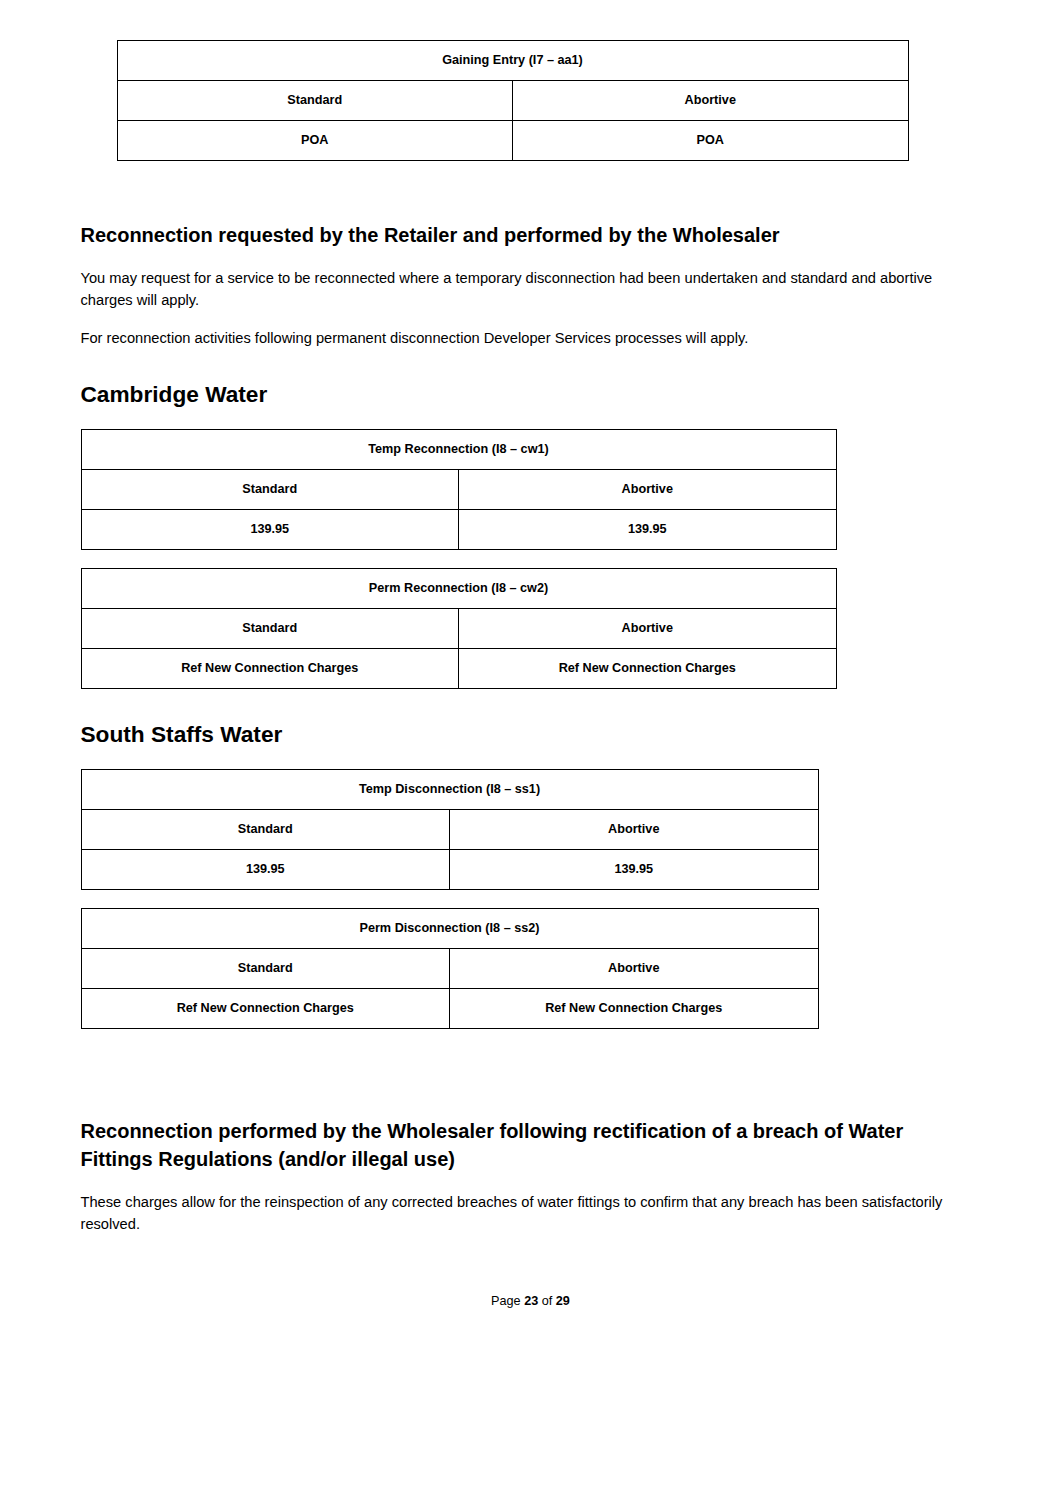| Gaining Entry (I7 – aa1) |
| Standard | Abortive |
| POA | POA |
Reconnection requested by the Retailer and performed by the Wholesaler
You may request for a service to be reconnected where a temporary disconnection had been undertaken and standard and abortive charges will apply.
For reconnection activities following permanent disconnection Developer Services processes will apply.
Cambridge Water
| Temp Reconnection (I8 – cw1) |
| Standard | Abortive |
| 139.95 | 139.95 |
| Perm Reconnection (I8 – cw2) |
| Standard | Abortive |
| Ref New Connection Charges | Ref New Connection Charges |
South Staffs Water
| Temp Disconnection (I8 – ss1) |
| Standard | Abortive |
| 139.95 | 139.95 |
| Perm Disconnection (I8 – ss2) |
| Standard | Abortive |
| Ref New Connection Charges | Ref New Connection Charges |
Reconnection performed by the Wholesaler following rectification of a breach of Water Fittings Regulations (and/or illegal use)
These charges allow for the reinspection of any corrected breaches of water fittings to confirm that any breach has been satisfactorily resolved.
Page 23 of 29